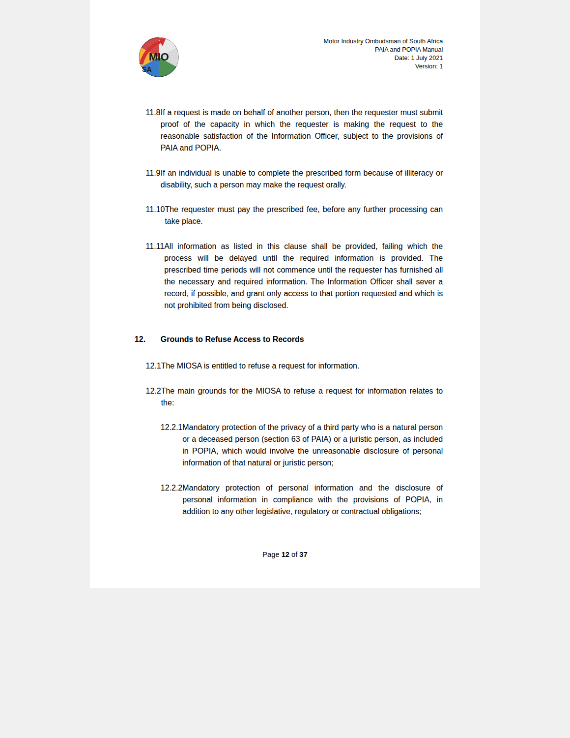MIO SA
Motor Industry Ombudsman of South Africa
PAIA and POPIA Manual
Date: 1 July 2021
Version: 1
11.8
If a request is made on behalf of another person, then the requester must submit proof of the capacity in which the requester is making the request to the reasonable satisfaction of the Information Officer, subject to the provisions of PAIA and POPIA.
11.9
If an individual is unable to complete the prescribed form because of illiteracy or disability, such a person may make the request orally.
11.10
The requester must pay the prescribed fee, before any further processing can take place.
11.11
All information as listed in this clause shall be provided, failing which the process will be delayed until the required information is provided. The prescribed time periods will not commence until the requester has furnished all the necessary and required information. The Information Officer shall sever a record, if possible, and grant only access to that portion requested and which is not prohibited from being disclosed.
12.
Grounds to Refuse Access to Records
12.1
The MIOSA is entitled to refuse a request for information.
12.2
The main grounds for the MIOSA to refuse a request for information relates to the:
12.2.1
Mandatory protection of the privacy of a third party who is a natural person or a deceased person (section 63 of PAIA) or a juristic person, as included in POPIA, which would involve the unreasonable disclosure of personal information of that natural or juristic person;
12.2.2
Mandatory protection of personal information and the disclosure of personal information in compliance with the provisions of POPIA, in addition to any other legislative, regulatory or contractual obligations;
Page 12 of 37